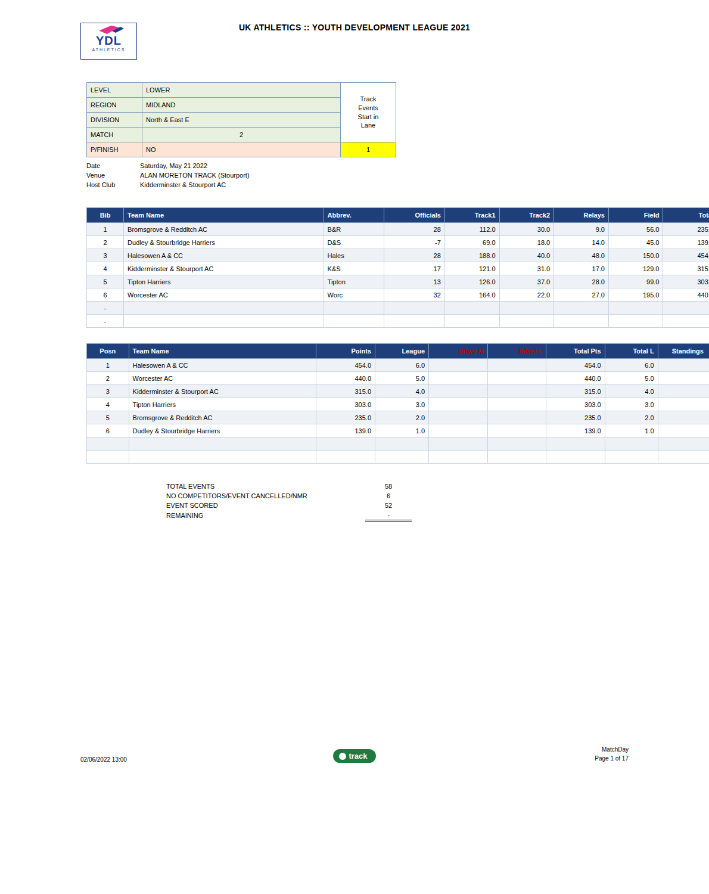YDL
ATHLETICS
UK ATHLETICS :: YOUTH DEVELOPMENT LEAGUE 2021
| LEVEL | LOWER | Track Events Start in Lane |
| REGION | MIDLAND |
| DIVISION | North & East E |
| MATCH | 2 |
| P/FINISH | NO | 1 |
| Date | Saturday, May 21 2022 |
| Venue | ALAN MORETON TRACK (Stourport) |
| Host Club | Kidderminster & Stourport AC |
| Bib | Team Name | Abbrev. | Officials | Track1 | Track2 | Relays | Field | Total |
| --- | --- | --- | --- | --- | --- | --- | --- | --- |
| 1 | Bromsgrove & Redditch AC | B&R | 28 | 112.0 | 30.0 | 9.0 | 56.0 | 235.0 |
| 2 | Dudley & Stourbridge Harriers | D&S | -7 | 69.0 | 18.0 | 14.0 | 45.0 | 139.0 |
| 3 | Halesowen A & CC | Hales | 28 | 188.0 | 40.0 | 48.0 | 150.0 | 454.0 |
| 4 | Kidderminster & Stourport AC | K&S | 17 | 121.0 | 31.0 | 17.0 | 129.0 | 315.0 |
| 5 | Tipton Harriers | Tipton | 13 | 126.0 | 37.0 | 28.0 | 99.0 | 303.0 |
| 6 | Worcester AC | Worc | 32 | 164.0 | 22.0 | 27.0 | 195.0 | 440.0 |
| - | | | | | | | | |
| - | | | | | | | | |
| Posn | Team Name | Points | League | B/fwd M | B/fwd L | Total Pts | Total L | Standings |
| --- | --- | --- | --- | --- | --- | --- | --- | --- |
| 1 | Halesowen A & CC | 454.0 | 6.0 | | | 454.0 | 6.0 | 1 |
| 2 | Worcester AC | 440.0 | 5.0 | | | 440.0 | 5.0 | 2 |
| 3 | Kidderminster & Stourport AC | 315.0 | 4.0 | | | 315.0 | 4.0 | 3 |
| 4 | Tipton Harriers | 303.0 | 3.0 | | | 303.0 | 3.0 | 4 |
| 5 | Bromsgrove & Redditch AC | 235.0 | 2.0 | | | 235.0 | 2.0 | 5 |
| 6 | Dudley & Stourbridge Harriers | 139.0 | 1.0 | | | 139.0 | 1.0 | 6 |
| TOTAL EVENTS | 58 |
| NO COMPETITORS/EVENT CANCELLED/NMR | 6 |
| EVENT SCORED | 52 |
| REMAINING | - |
02/06/2022 13:00
track
MatchDay
Page 1 of 17